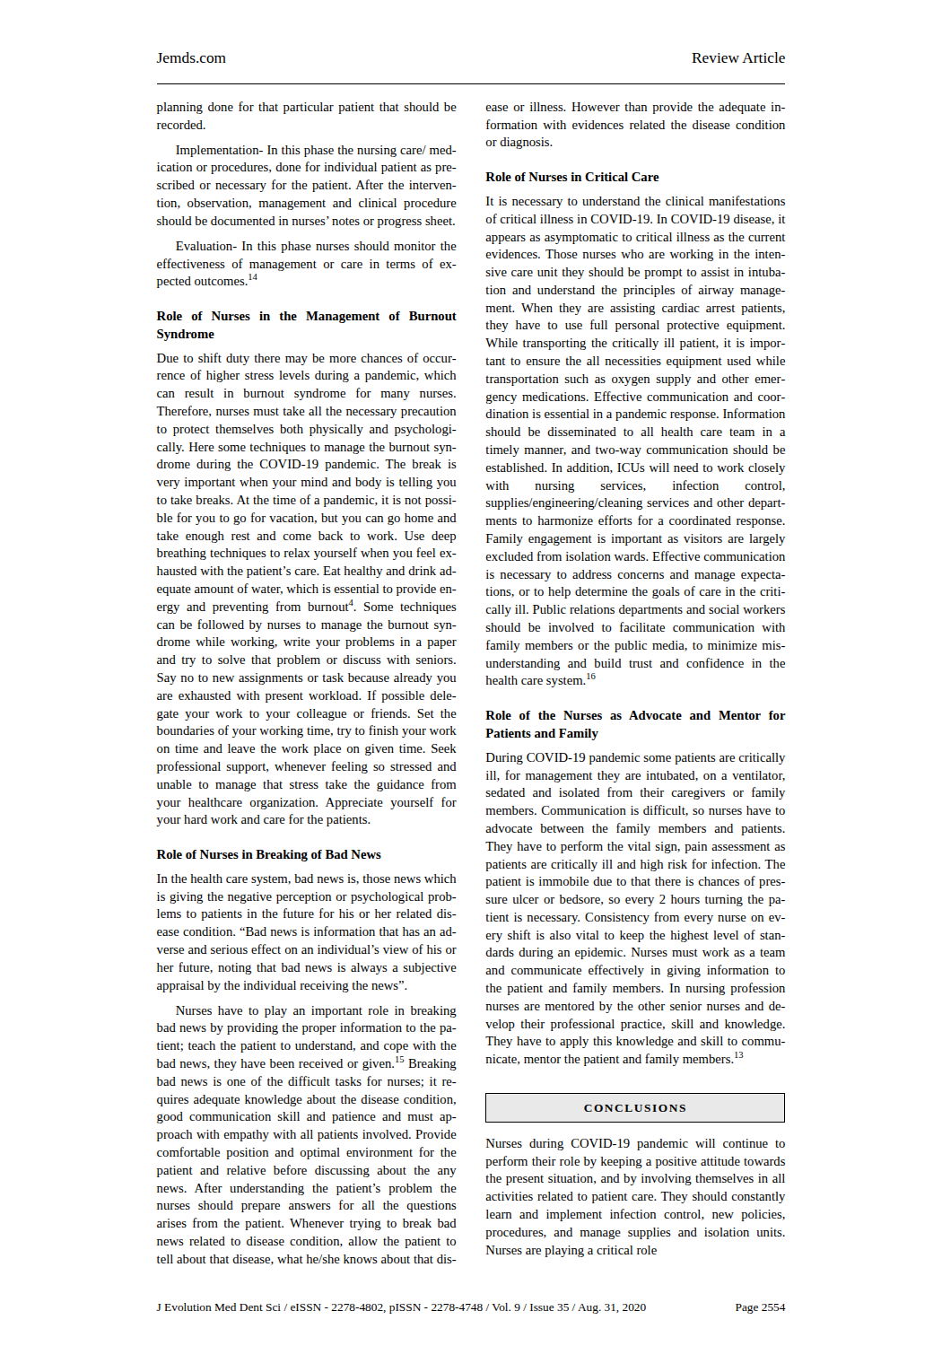Jemds.com
Review Article
planning done for that particular patient that should be recorded.
Implementation- In this phase the nursing care/ medication or procedures, done for individual patient as prescribed or necessary for the patient. After the intervention, observation, management and clinical procedure should be documented in nurses’ notes or progress sheet.
Evaluation- In this phase nurses should monitor the effectiveness of management or care in terms of expected outcomes.14
Role of Nurses in the Management of Burnout Syndrome
Due to shift duty there may be more chances of occurrence of higher stress levels during a pandemic, which can result in burnout syndrome for many nurses. Therefore, nurses must take all the necessary precaution to protect themselves both physically and psychologically. Here some techniques to manage the burnout syndrome during the COVID-19 pandemic. The break is very important when your mind and body is telling you to take breaks. At the time of a pandemic, it is not possible for you to go for vacation, but you can go home and take enough rest and come back to work. Use deep breathing techniques to relax yourself when you feel exhausted with the patient’s care. Eat healthy and drink adequate amount of water, which is essential to provide energy and preventing from burnout4. Some techniques can be followed by nurses to manage the burnout syndrome while working, write your problems in a paper and try to solve that problem or discuss with seniors. Say no to new assignments or task because already you are exhausted with present workload. If possible delegate your work to your colleague or friends. Set the boundaries of your working time, try to finish your work on time and leave the work place on given time. Seek professional support, whenever feeling so stressed and unable to manage that stress take the guidance from your healthcare organization. Appreciate yourself for your hard work and care for the patients.
Role of Nurses in Breaking of Bad News
In the health care system, bad news is, those news which is giving the negative perception or psychological problems to patients in the future for his or her related disease condition. “Bad news is information that has an adverse and serious effect on an individual’s view of his or her future, noting that bad news is always a subjective appraisal by the individual receiving the news”.
Nurses have to play an important role in breaking bad news by providing the proper information to the patient; teach the patient to understand, and cope with the bad news, they have been received or given.15 Breaking bad news is one of the difficult tasks for nurses; it requires adequate knowledge about the disease condition, good communication skill and patience and must approach with empathy with all patients involved. Provide comfortable position and optimal environment for the patient and relative before discussing about the any news. After understanding the patient’s problem the nurses should prepare answers for all the questions arises from the patient. Whenever trying to break bad news related to disease condition, allow the patient to tell about that disease, what he/she knows about that disease or illness. However than provide the adequate information with evidences related the disease condition or diagnosis.
Role of Nurses in Critical Care
It is necessary to understand the clinical manifestations of critical illness in COVID-19. In COVID-19 disease, it appears as asymptomatic to critical illness as the current evidences. Those nurses who are working in the intensive care unit they should be prompt to assist in intubation and understand the principles of airway management. When they are assisting cardiac arrest patients, they have to use full personal protective equipment. While transporting the critically ill patient, it is important to ensure the all necessities equipment used while transportation such as oxygen supply and other emergency medications. Effective communication and coordination is essential in a pandemic response. Information should be disseminated to all health care team in a timely manner, and two-way communication should be established. In addition, ICUs will need to work closely with nursing services, infection control, supplies/engineering/cleaning services and other departments to harmonize efforts for a coordinated response. Family engagement is important as visitors are largely excluded from isolation wards. Effective communication is necessary to address concerns and manage expectations, or to help determine the goals of care in the critically ill. Public relations departments and social workers should be involved to facilitate communication with family members or the public media, to minimize misunderstanding and build trust and confidence in the health care system.16
Role of the Nurses as Advocate and Mentor for Patients and Family
During COVID-19 pandemic some patients are critically ill, for management they are intubated, on a ventilator, sedated and isolated from their caregivers or family members. Communication is difficult, so nurses have to advocate between the family members and patients. They have to perform the vital sign, pain assessment as patients are critically ill and high risk for infection. The patient is immobile due to that there is chances of pressure ulcer or bedsore, so every 2 hours turning the patient is necessary. Consistency from every nurse on every shift is also vital to keep the highest level of standards during an epidemic. Nurses must work as a team and communicate effectively in giving information to the patient and family members. In nursing profession nurses are mentored by the other senior nurses and develop their professional practice, skill and knowledge. They have to apply this knowledge and skill to communicate, mentor the patient and family members.13
CONCLUSIONS
Nurses during COVID-19 pandemic will continue to perform their role by keeping a positive attitude towards the present situation, and by involving themselves in all activities related to patient care. They should constantly learn and implement infection control, new policies, procedures, and manage supplies and isolation units. Nurses are playing a critical role
J Evolution Med Dent Sci / eISSN - 2278-4802, pISSN - 2278-4748 / Vol. 9 / Issue 35 / Aug. 31, 2020
Page 2554